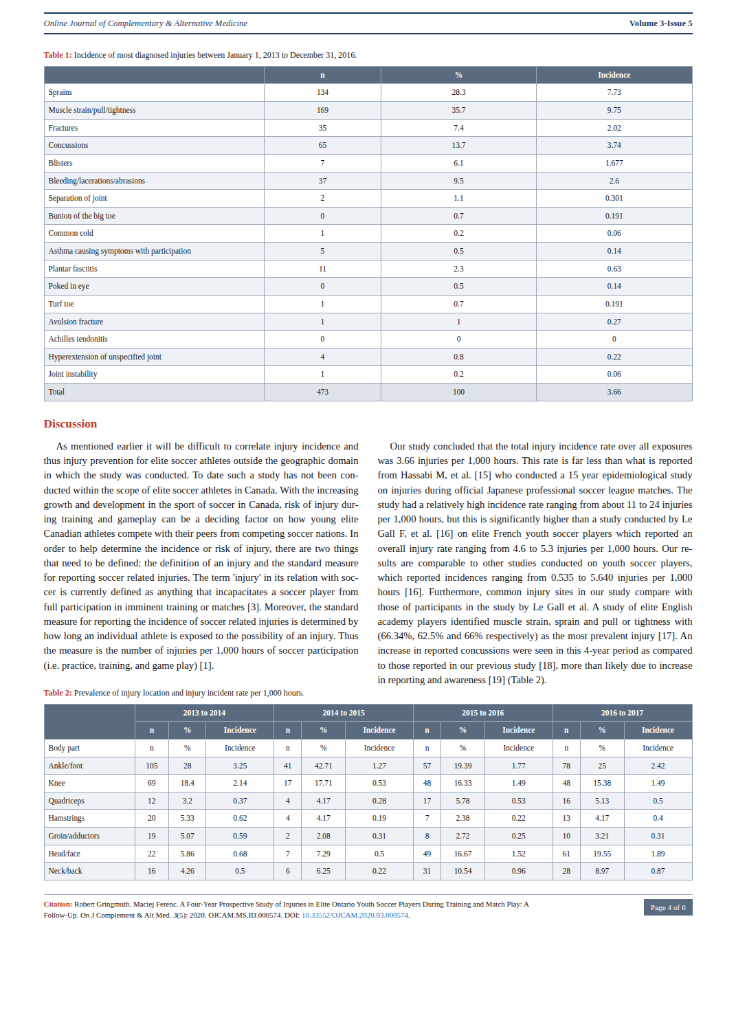Online Journal of Complementary & Alternative Medicine Volume 3-Issue 5
Table 1: Incidence of most diagnosed injuries between January 1, 2013 to December 31, 2016.
| | n | % | Incidence |
| --- | --- | --- | --- |
| Sprains | 134 | 28.3 | 7.73 |
| Muscle strain/pull/tightness | 169 | 35.7 | 9.75 |
| Fractures | 35 | 7.4 | 2.02 |
| Concussions | 65 | 13.7 | 3.74 |
| Blisters | 7 | 6.1 | 1.677 |
| Bleeding/lacerations/abrasions | 37 | 9.5 | 2.6 |
| Separation of joint | 2 | 1.1 | 0.301 |
| Bunion of the big toe | 0 | 0.7 | 0.191 |
| Common cold | 1 | 0.2 | 0.06 |
| Asthma causing symptoms with participation | 5 | 0.5 | 0.14 |
| Plantar fasciitis | 11 | 2.3 | 0.63 |
| Poked in eye | 0 | 0.5 | 0.14 |
| Turf toe | 1 | 0.7 | 0.191 |
| Avulsion fracture | 1 | 1 | 0.27 |
| Achilles tendonitis | 0 | 0 | 0 |
| Hyperextension of unspecified joint | 4 | 0.8 | 0.22 |
| Joint instability | 1 | 0.2 | 0.06 |
| Total | 473 | 100 | 3.66 |
Discussion
As mentioned earlier it will be difficult to correlate injury incidence and thus injury prevention for elite soccer athletes outside the geographic domain in which the study was conducted. To date such a study has not been conducted within the scope of elite soccer athletes in Canada. With the increasing growth and development in the sport of soccer in Canada, risk of injury during training and gameplay can be a deciding factor on how young elite Canadian athletes compete with their peers from competing soccer nations. In order to help determine the incidence or risk of injury, there are two things that need to be defined: the definition of an injury and the standard measure for reporting soccer related injuries. The term 'injury' in its relation with soccer is currently defined as anything that incapacitates a soccer player from full participation in imminent training or matches [3]. Moreover, the standard measure for reporting the incidence of soccer related injuries is determined by how long an individual athlete is exposed to the possibility of an injury. Thus the measure is the number of injuries per 1,000 hours of soccer participation (i.e. practice, training, and game play) [1].
Our study concluded that the total injury incidence rate over all exposures was 3.66 injuries per 1,000 hours. This rate is far less than what is reported from Hassabi M, et al. [15] who conducted a 15 year epidemiological study on injuries during official Japanese professional soccer league matches. The study had a relatively high incidence rate ranging from about 11 to 24 injuries per 1,000 hours, but this is significantly higher than a study conducted by Le Gall F, et al. [16] on elite French youth soccer players which reported an overall injury rate ranging from 4.6 to 5.3 injuries per 1,000 hours. Our results are comparable to other studies conducted on youth soccer players, which reported incidences ranging from 0.535 to 5.640 injuries per 1,000 hours [16]. Furthermore, common injury sites in our study compare with those of participants in the study by Le Gall et al. A study of elite English academy players identified muscle strain, sprain and pull or tightness with (66.34%, 62.5% and 66% respectively) as the most prevalent injury [17]. An increase in reported concussions were seen in this 4-year period as compared to those reported in our previous study [18], more than likely due to increase in reporting and awareness [19] (Table 2).
Table 2: Prevalence of injury location and injury incident rate per 1,000 hours.
| | 2013 to 2014 | 2014 to 2015 | 2015 to 2016 | 2016 to 2017 |
| --- | --- | --- | --- | --- |
| n | % | Incidence | n | % | Incidence | n | % | Incidence | n | % | Incidence |
| Body part | n | % | Incidence | n | % | Incidence | n | % | Incidence | n | % | Incidence |
| Ankle/foot | 105 | 28 | 3.25 | 41 | 42.71 | 1.27 | 57 | 19.39 | 1.77 | 78 | 25 | 2.42 |
| Knee | 69 | 18.4 | 2.14 | 17 | 17.71 | 0.53 | 48 | 16.33 | 1.49 | 48 | 15.38 | 1.49 |
| Quadriceps | 12 | 3.2 | 0.37 | 4 | 4.17 | 0.28 | 17 | 5.78 | 0.53 | 16 | 5.13 | 0.5 |
| Hamstrings | 20 | 5.33 | 0.62 | 4 | 4.17 | 0.19 | 7 | 2.38 | 0.22 | 13 | 4.17 | 0.4 |
| Groin/adductors | 19 | 5.07 | 0.59 | 2 | 2.08 | 0.31 | 8 | 2.72 | 0.25 | 10 | 3.21 | 0.31 |
| Head/face | 22 | 5.86 | 0.68 | 7 | 7.29 | 0.5 | 49 | 16.67 | 1.52 | 61 | 19.55 | 1.89 |
| Neck/back | 16 | 4.26 | 0.5 | 6 | 6.25 | 0.22 | 31 | 10.54 | 0.96 | 28 | 8.97 | 0.87 |
Citation: Robert Gringmuth. Maciej Ferenc. A Four-Year Prospective Study of Injuries in Elite Ontario Youth Soccer Players During Training and Match Play: A Follow-Up. On J Complement & Alt Med. 3(5): 2020. OJCAM.MS.ID.000574. DOI: 10.33552/OJCAM.2020.03.000574.
Page 4 of 6